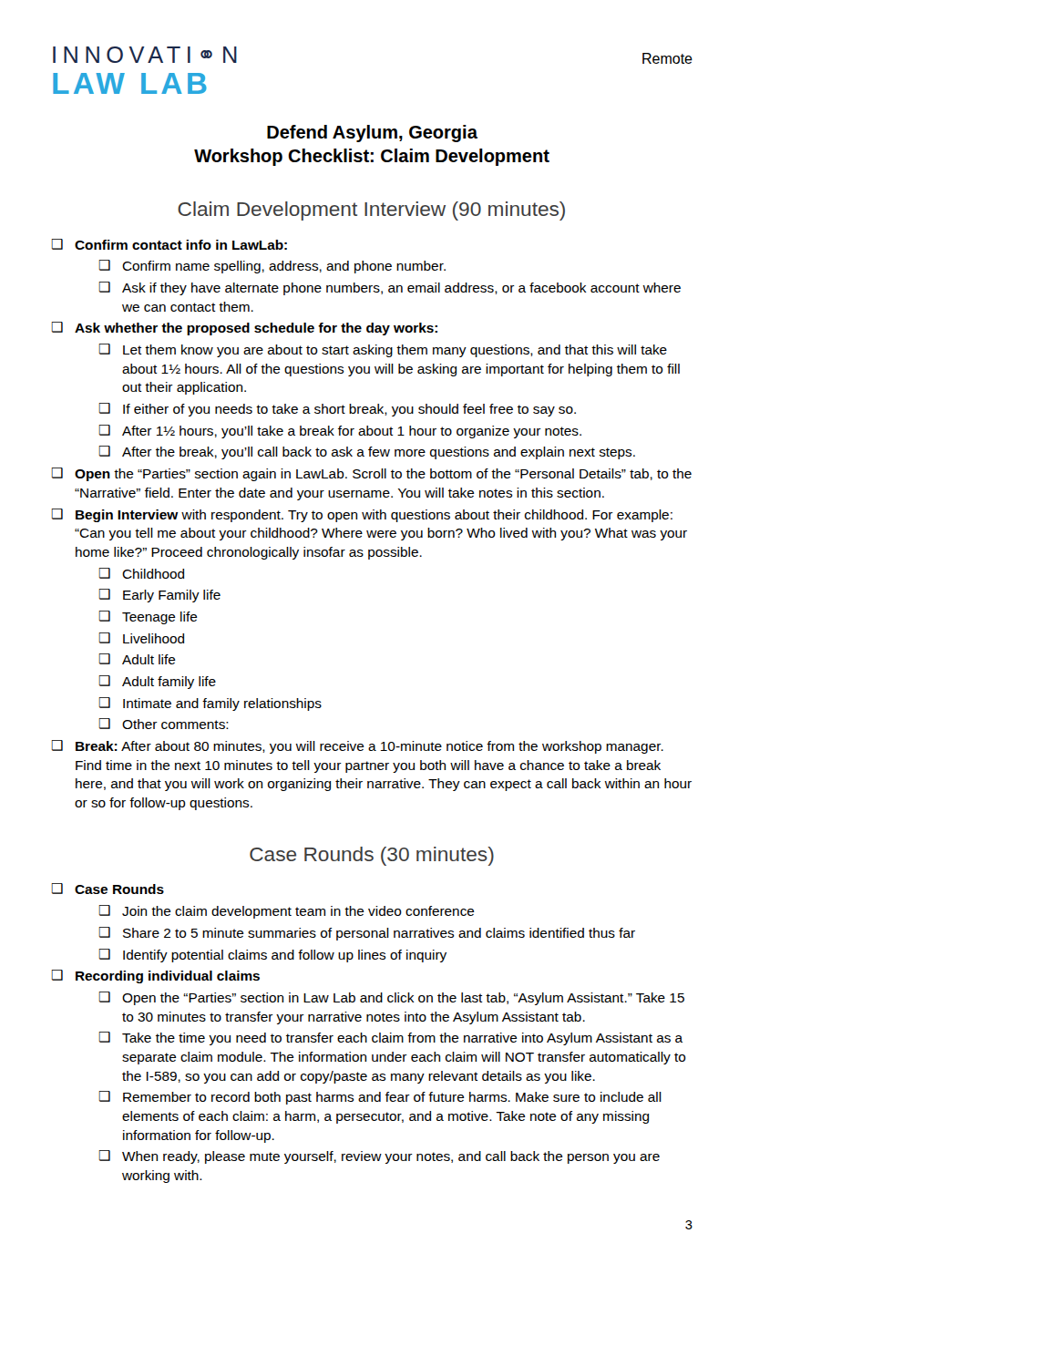INNOVATI⚭N
LAW LAB
Remote
Defend Asylum, Georgia
Workshop Checklist: Claim Development
Claim Development Interview (90 minutes)
Confirm contact info in LawLab:
Confirm name spelling, address, and phone number.
Ask if they have alternate phone numbers, an email address, or a facebook account where we can contact them.
Ask whether the proposed schedule for the day works:
Let them know you are about to start asking them many questions, and that this will take about 1½ hours. All of the questions you will be asking are important for helping them to fill out their application.
If either of you needs to take a short break, you should feel free to say so.
After 1½ hours, you’ll take a break for about 1 hour to organize your notes.
After the break, you’ll call back to ask a few more questions and explain next steps.
Open the “Parties” section again in LawLab. Scroll to the bottom of the “Personal Details” tab, to the “Narrative” field. Enter the date and your username. You will take notes in this section.
Begin Interview with respondent. Try to open with questions about their childhood. For example: “Can you tell me about your childhood? Where were you born? Who lived with you? What was your home like?” Proceed chronologically insofar as possible.
Childhood
Early Family life
Teenage life
Livelihood
Adult life
Adult family life
Intimate and family relationships
Other comments:
Break: After about 80 minutes, you will receive a 10-minute notice from the workshop manager. Find time in the next 10 minutes to tell your partner you both will have a chance to take a break here, and that you will work on organizing their narrative. They can expect a call back within an hour or so for follow-up questions.
Case Rounds (30 minutes)
Case Rounds
Join the claim development team in the video conference
Share 2 to 5 minute summaries of personal narratives and claims identified thus far
Identify potential claims and follow up lines of inquiry
Recording individual claims
Open the “Parties” section in Law Lab and click on the last tab, “Asylum Assistant.” Take 15 to 30 minutes to transfer your narrative notes into the Asylum Assistant tab.
Take the time you need to transfer each claim from the narrative into Asylum Assistant as a separate claim module. The information under each claim will NOT transfer automatically to the I-589, so you can add or copy/paste as many relevant details as you like.
Remember to record both past harms and fear of future harms. Make sure to include all elements of each claim: a harm, a persecutor, and a motive. Take note of any missing information for follow-up.
When ready, please mute yourself, review your notes, and call back the person you are working with.
3